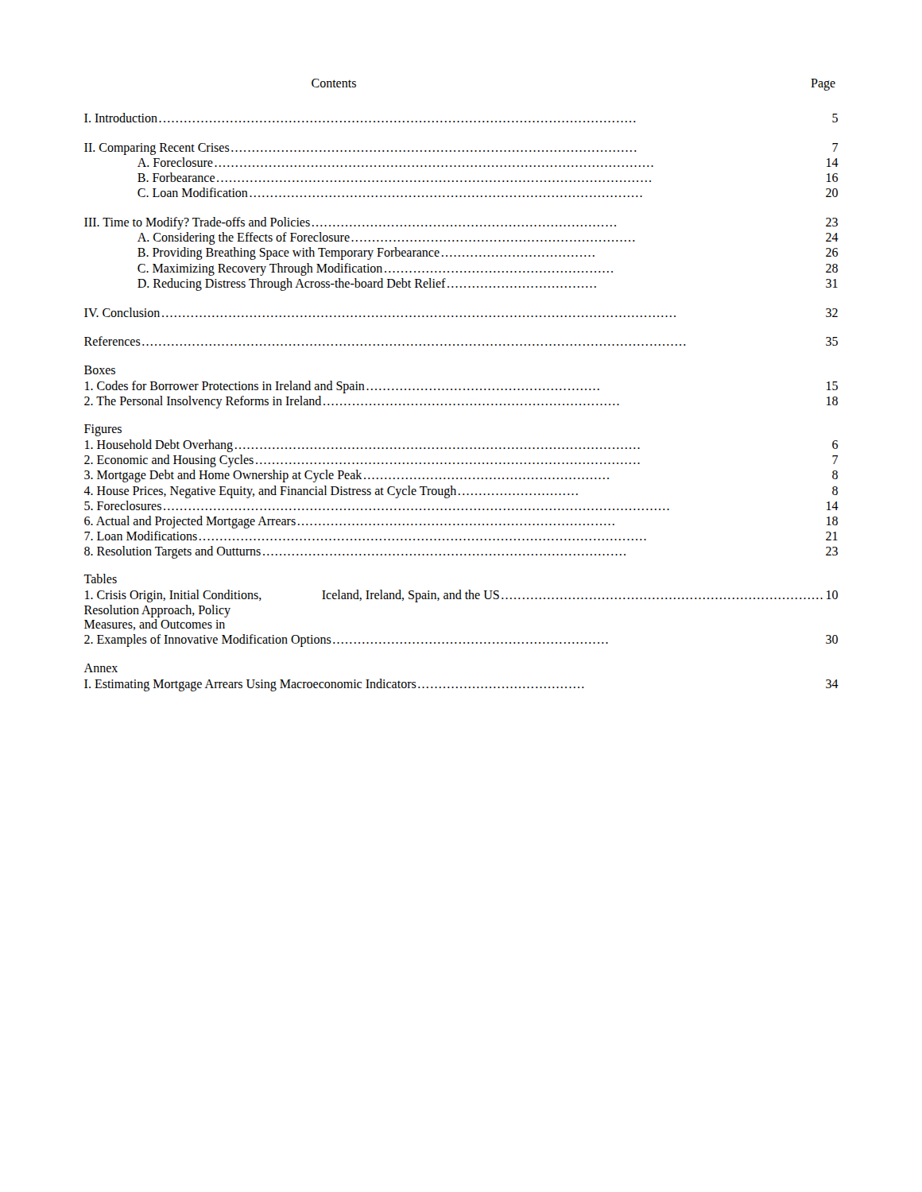Contents Page
I. Introduction.................................................................................................................. 5
II. Comparing Recent Crises................................................................................................. 7
A. Foreclosure......................................................................................................... 14
B. Forbearance........................................................................................................ 16
C. Loan Modification.............................................................................................. 20
III. Time to Modify? Trade-offs and Policies......................................................................... 23
A. Considering the Effects of Foreclosure.................................................................... 24
B. Providing Breathing Space with Temporary Forbearance..................................... 26
C. Maximizing Recovery Through Modification....................................................... 28
D. Reducing Distress Through Across-the-board Debt Relief.................................... 31
IV. Conclusion........................................................................................................................... 32
References.................................................................................................................................. 35
Boxes
1. Codes for Borrower Protections in Ireland and Spain........................................................ 15
2. The Personal Insolvency Reforms in Ireland....................................................................... 18
Figures
1. Household Debt Overhang................................................................................................. 6
2. Economic and Housing Cycles............................................................................................ 7
3. Mortgage Debt and Home Ownership at Cycle Peak........................................................... 8
4. House Prices, Negative Equity, and Financial Distress at Cycle Trough............................. 8
5. Foreclosures......................................................................................................................... 14
6. Actual and Projected Mortgage Arrears............................................................................ 18
7. Loan Modifications........................................................................................................... 21
8. Resolution Targets and Outturns....................................................................................... 23
Tables
1. Crisis Origin, Initial Conditions, Resolution Approach, Policy Measures, and Outcomes in Iceland, Ireland, Spain, and the US............................................................................. 10
2. Examples of Innovative Modification Options.................................................................. 30
Annex
I. Estimating Mortgage Arrears Using Macroeconomic Indicators........................................ 34